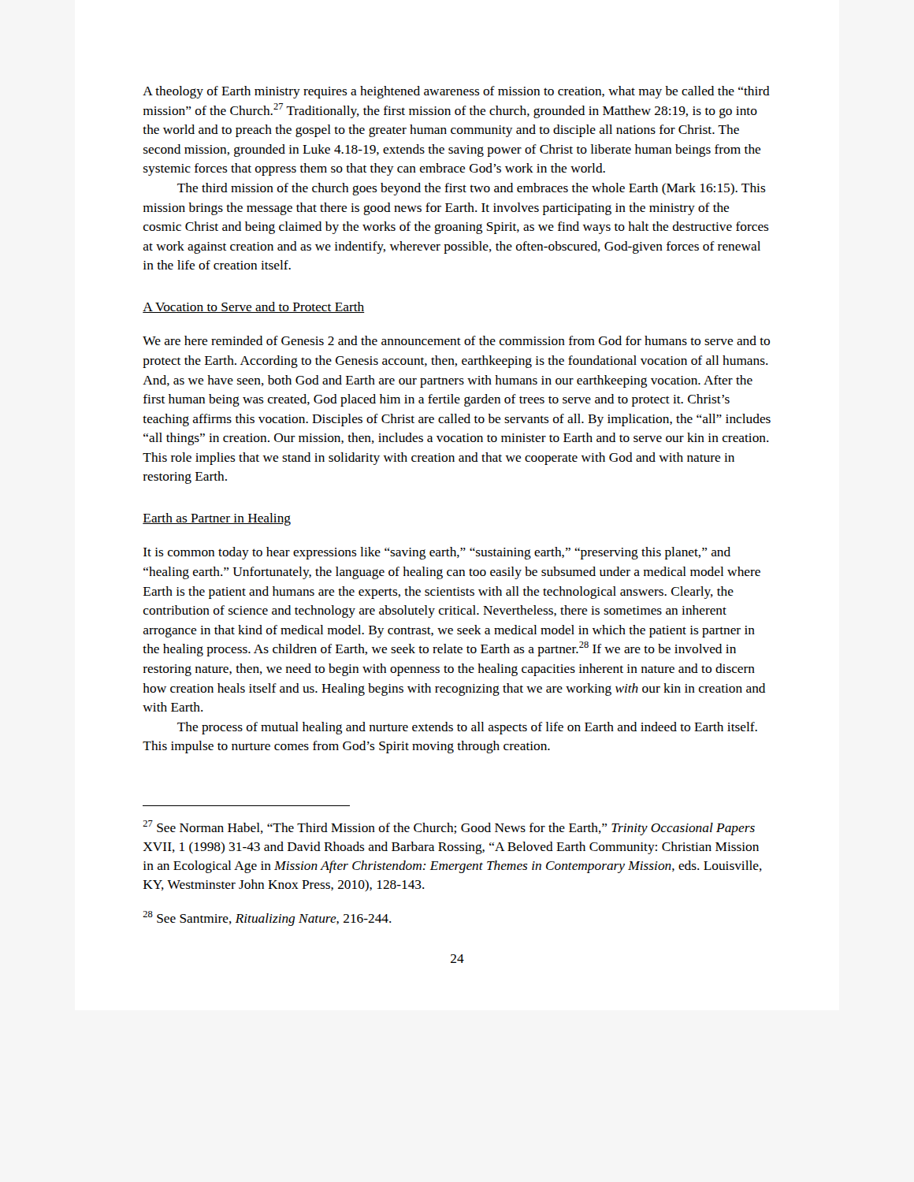A theology of Earth ministry requires a heightened awareness of mission to creation, what may be called the “third mission” of the Church.27 Traditionally, the first mission of the church, grounded in Matthew 28:19, is to go into the world and to preach the gospel to the greater human community and to disciple all nations for Christ. The second mission, grounded in Luke 4.18-19, extends the saving power of Christ to liberate human beings from the systemic forces that oppress them so that they can embrace God’s work in the world.
The third mission of the church goes beyond the first two and embraces the whole Earth (Mark 16:15). This mission brings the message that there is good news for Earth. It involves participating in the ministry of the cosmic Christ and being claimed by the works of the groaning Spirit, as we find ways to halt the destructive forces at work against creation and as we indentify, wherever possible, the often-obscured, God-given forces of renewal in the life of creation itself.
A Vocation to Serve and to Protect Earth
We are here reminded of Genesis 2 and the announcement of the commission from God for humans to serve and to protect the Earth. According to the Genesis account, then, earthkeeping is the foundational vocation of all humans. And, as we have seen, both God and Earth are our partners with humans in our earthkeeping vocation. After the first human being was created, God placed him in a fertile garden of trees to serve and to protect it. Christ’s teaching affirms this vocation. Disciples of Christ are called to be servants of all. By implication, the “all” includes “all things” in creation. Our mission, then, includes a vocation to minister to Earth and to serve our kin in creation. This role implies that we stand in solidarity with creation and that we cooperate with God and with nature in restoring Earth.
Earth as Partner in Healing
It is common today to hear expressions like “saving earth,” “sustaining earth,” “preserving this planet,” and “healing earth.” Unfortunately, the language of healing can too easily be subsumed under a medical model where Earth is the patient and humans are the experts, the scientists with all the technological answers. Clearly, the contribution of science and technology are absolutely critical. Nevertheless, there is sometimes an inherent arrogance in that kind of medical model. By contrast, we seek a medical model in which the patient is partner in the healing process. As children of Earth, we seek to relate to Earth as a partner.28 If we are to be involved in restoring nature, then, we need to begin with openness to the healing capacities inherent in nature and to discern how creation heals itself and us. Healing begins with recognizing that we are working with our kin in creation and with Earth.
The process of mutual healing and nurture extends to all aspects of life on Earth and indeed to Earth itself. This impulse to nurture comes from God’s Spirit moving through creation.
27 See Norman Habel, “The Third Mission of the Church; Good News for the Earth,” Trinity Occasional Papers XVII, 1 (1998) 31-43 and David Rhoads and Barbara Rossing, “A Beloved Earth Community: Christian Mission in an Ecological Age in Mission After Christendom: Emergent Themes in Contemporary Mission, eds. Louisville, KY, Westminster John Knox Press, 2010), 128-143.
28 See Santmire, Ritualizing Nature, 216-244.
24